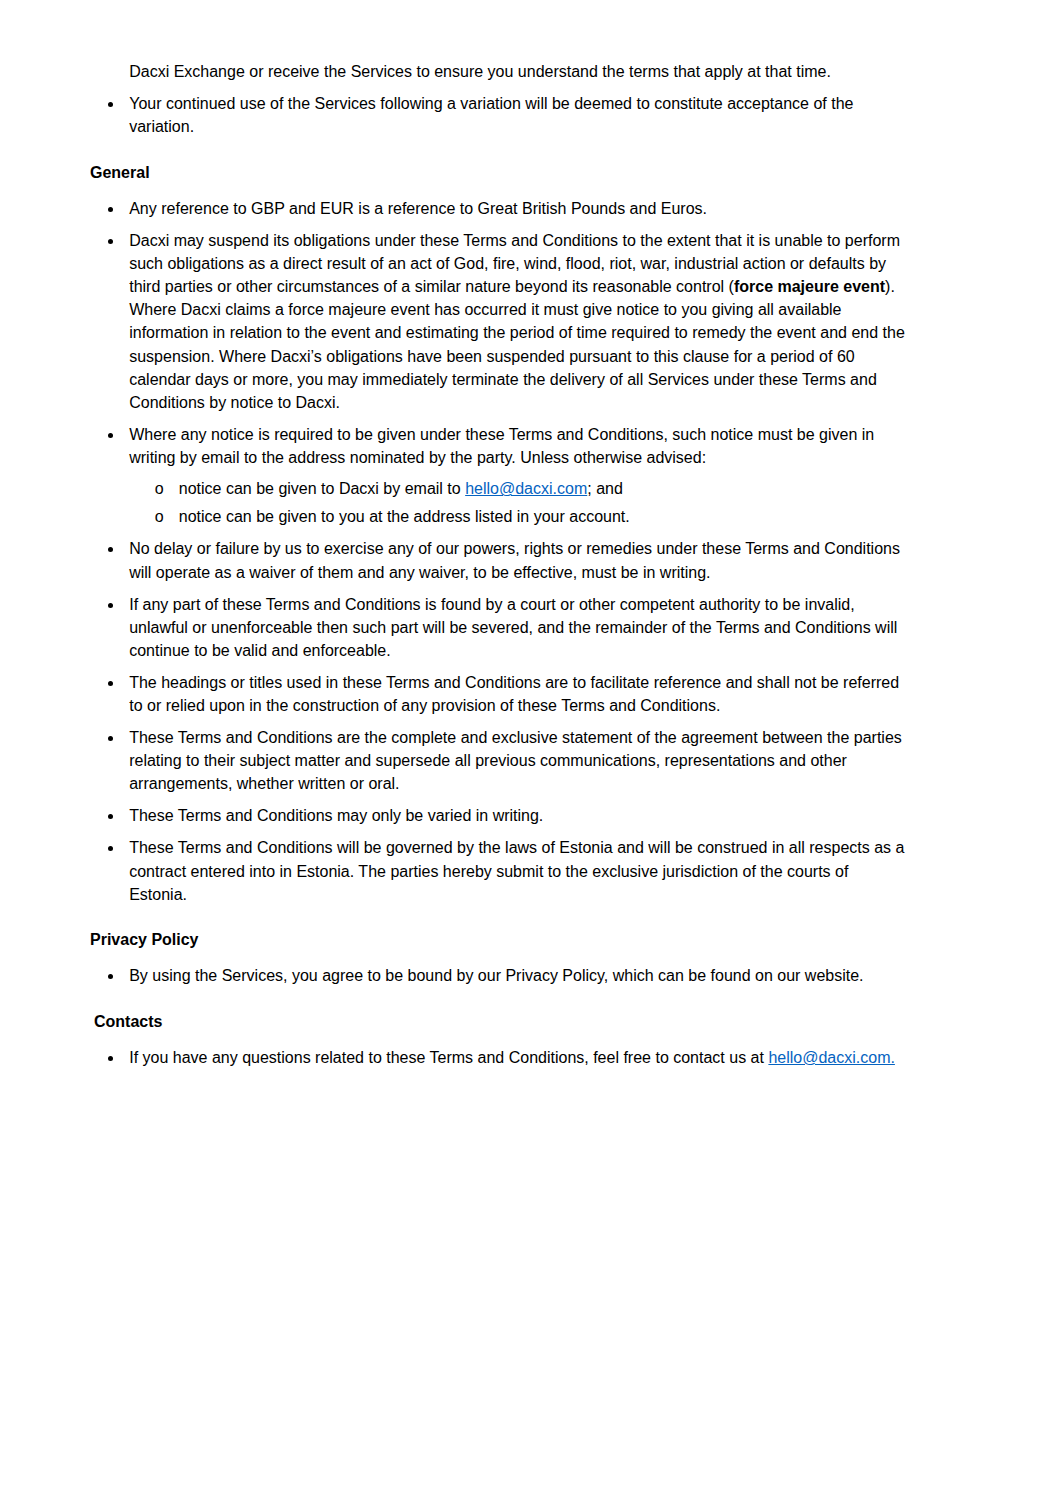Dacxi Exchange or receive the Services to ensure you understand the terms that apply at that time.
Your continued use of the Services following a variation will be deemed to constitute acceptance of the variation.
General
Any reference to GBP and EUR is a reference to Great British Pounds and Euros.
Dacxi may suspend its obligations under these Terms and Conditions to the extent that it is unable to perform such obligations as a direct result of an act of God, fire, wind, flood, riot, war, industrial action or defaults by third parties or other circumstances of a similar nature beyond its reasonable control (force majeure event). Where Dacxi claims a force majeure event has occurred it must give notice to you giving all available information in relation to the event and estimating the period of time required to remedy the event and end the suspension. Where Dacxi’s obligations have been suspended pursuant to this clause for a period of 60 calendar days or more, you may immediately terminate the delivery of all Services under these Terms and Conditions by notice to Dacxi.
Where any notice is required to be given under these Terms and Conditions, such notice must be given in writing by email to the address nominated by the party. Unless otherwise advised:
notice can be given to Dacxi by email to hello@dacxi.com; and
notice can be given to you at the address listed in your account.
No delay or failure by us to exercise any of our powers, rights or remedies under these Terms and Conditions will operate as a waiver of them and any waiver, to be effective, must be in writing.
If any part of these Terms and Conditions is found by a court or other competent authority to be invalid, unlawful or unenforceable then such part will be severed, and the remainder of the Terms and Conditions will continue to be valid and enforceable.
The headings or titles used in these Terms and Conditions are to facilitate reference and shall not be referred to or relied upon in the construction of any provision of these Terms and Conditions.
These Terms and Conditions are the complete and exclusive statement of the agreement between the parties relating to their subject matter and supersede all previous communications, representations and other arrangements, whether written or oral.
These Terms and Conditions may only be varied in writing.
These Terms and Conditions will be governed by the laws of Estonia and will be construed in all respects as a contract entered into in Estonia. The parties hereby submit to the exclusive jurisdiction of the courts of Estonia.
Privacy Policy
By using the Services, you agree to be bound by our Privacy Policy, which can be found on our website.
Contacts
If you have any questions related to these Terms and Conditions, feel free to contact us at hello@dacxi.com.